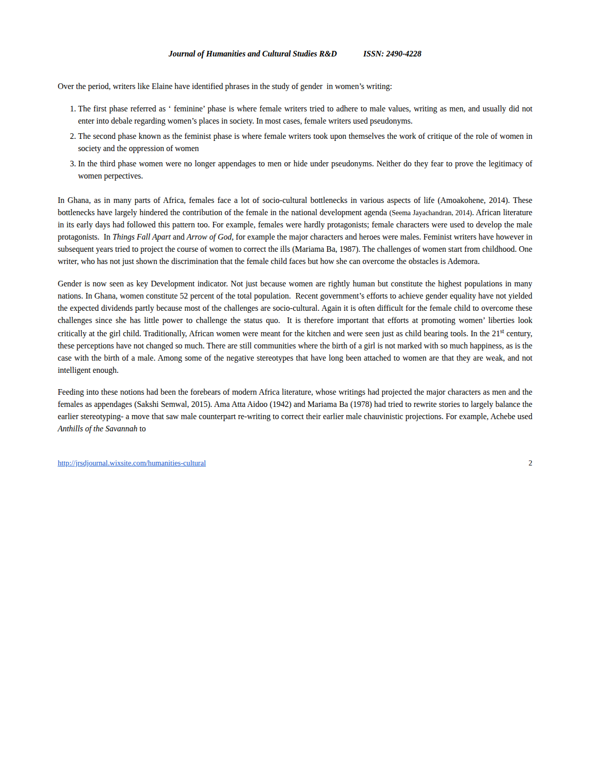Journal of Humanities and Cultural Studies R&D ISSN: 2490-4228
Over the period, writers like Elaine have identified phrases in the study of gender in women’s writing:
The first phase referred as ‘ feminine’ phase is where female writers tried to adhere to male values, writing as men, and usually did not enter into debale regarding women’s places in society. In most cases, female writers used pseudonyms.
The second phase known as the feminist phase is where female writers took upon themselves the work of critique of the role of women in society and the oppression of women
In the third phase women were no longer appendages to men or hide under pseudonyms. Neither do they fear to prove the legitimacy of women perpectives.
In Ghana, as in many parts of Africa, females face a lot of socio-cultural bottlenecks in various aspects of life (Amoakohene, 2014). These bottlenecks have largely hindered the contribution of the female in the national development agenda (Seema Jayachandran, 2014). African literature in its early days had followed this pattern too. For example, females were hardly protagonists; female characters were used to develop the male protagonists. In Things Fall Apart and Arrow of God, for example the major characters and heroes were males. Feminist writers have however in subsequent years tried to project the course of women to correct the ills (Mariama Ba, 1987). The challenges of women start from childhood. One writer, who has not just shown the discrimination that the female child faces but how she can overcome the obstacles is Ademora.
Gender is now seen as key Development indicator. Not just because women are rightly human but constitute the highest populations in many nations. In Ghana, women constitute 52 percent of the total population. Recent government’s efforts to achieve gender equality have not yielded the expected dividends partly because most of the challenges are socio-cultural. Again it is often difficult for the female child to overcome these challenges since she has little power to challenge the status quo. It is therefore important that efforts at promoting women’ liberties look critically at the girl child. Traditionally, African women were meant for the kitchen and were seen just as child bearing tools. In the 21st century, these perceptions have not changed so much. There are still communities where the birth of a girl is not marked with so much happiness, as is the case with the birth of a male. Among some of the negative stereotypes that have long been attached to women are that they are weak, and not intelligent enough.
Feeding into these notions had been the forebears of modern Africa literature, whose writings had projected the major characters as men and the females as appendages (Sakshi Semwal, 2015). Ama Atta Aidoo (1942) and Mariama Ba (1978) had tried to rewrite stories to largely balance the earlier stereotyping- a move that saw male counterpart re-writing to correct their earlier male chauvinistic projections. For example, Achebe used Anthills of the Savannah to
http://jrsdjournal.wixsite.com/humanities-cultural 2